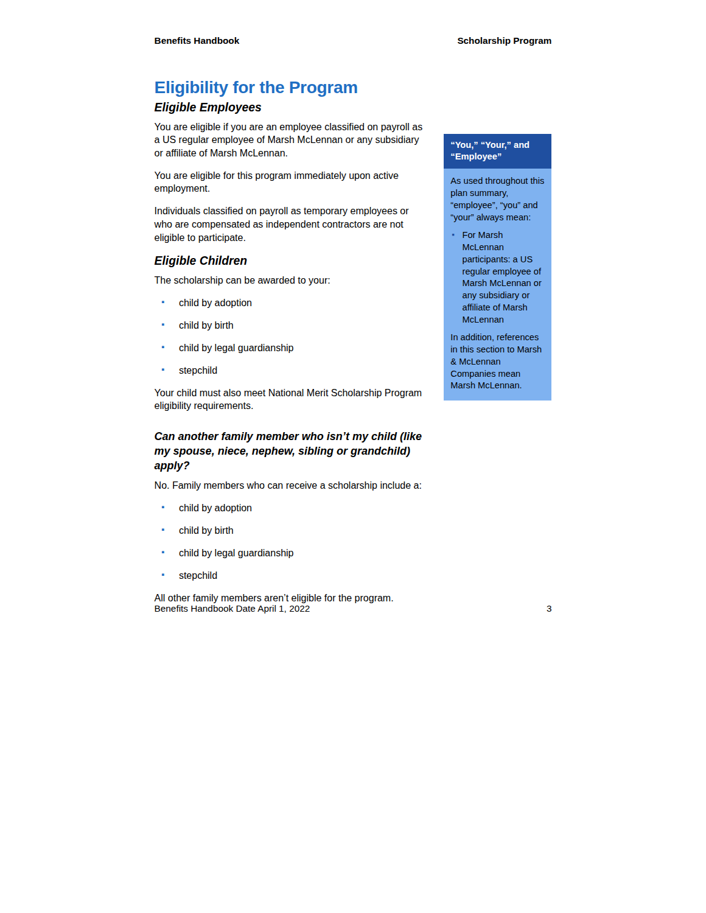Benefits Handbook Scholarship Program
Eligibility for the Program
Eligible Employees
You are eligible if you are an employee classified on payroll as a US regular employee of Marsh McLennan or any subsidiary or affiliate of Marsh McLennan.
You are eligible for this program immediately upon active employment.
Individuals classified on payroll as temporary employees or who are compensated as independent contractors are not eligible to participate.
Eligible Children
The scholarship can be awarded to your:
child by adoption
child by birth
child by legal guardianship
stepchild
Your child must also meet National Merit Scholarship Program eligibility requirements.
Can another family member who isn’t my child (like my spouse, niece, nephew, sibling or grandchild) apply?
No. Family members who can receive a scholarship include a:
child by adoption
child by birth
child by legal guardianship
stepchild
All other family members aren’t eligible for the program.
“You,” “Your,” and “Employee”
As used throughout this plan summary, “employee”, “you” and “your” always mean:
For Marsh McLennan participants: a US regular employee of Marsh McLennan or any subsidiary or affiliate of Marsh McLennan
In addition, references in this section to Marsh & McLennan Companies mean Marsh McLennan.
Benefits Handbook Date April 1, 2022 3